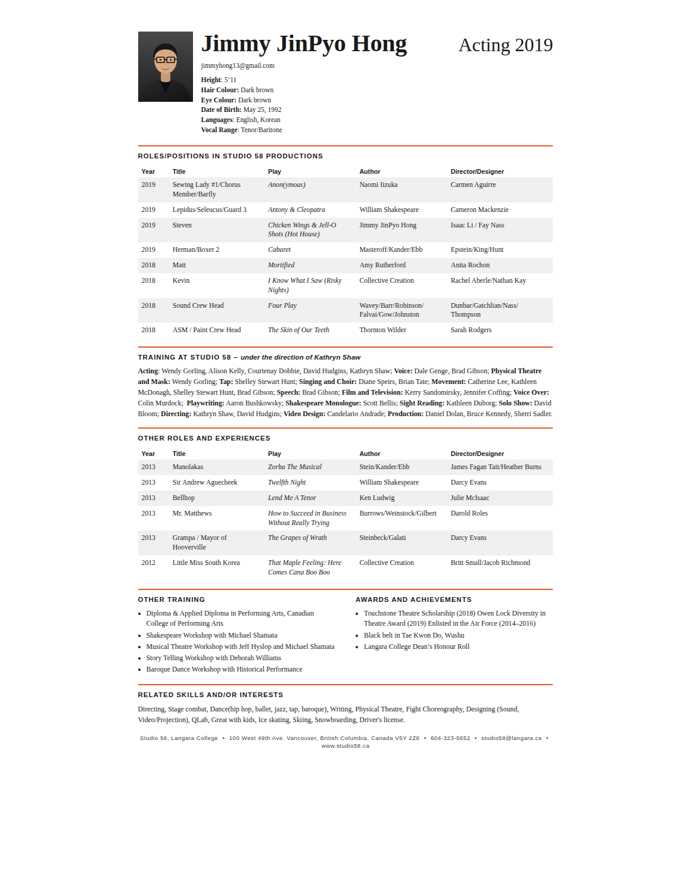Jimmy JinPyo Hong
Acting 2019
jimmyhong13@gmail.com
Height: 5’11
Hair Colour: Dark brown
Eye Colour: Dark brown
Date of Birth: May 25, 1992
Languages: English, Korean
Vocal Range: Tenor/Baritone
Roles/Positions in Studio 58 Productions
| Year | Title | Play | Author | Director/Designer |
| --- | --- | --- | --- | --- |
| 2019 | Sewing Lady #1/Chorus Member/Barfly | Anon(ymous) | Naomi Iizuka | Carmen Aguirre |
| 2019 | Lepidus/Seleucus/Guard 3 | Antony & Cleopatra | William Shakespeare | Cameron Mackenzie |
| 2019 | Steven | Chicken Wings & Jell-O Shots (Hot House) | Jimmy JinPyo Hong | Isaac Li / Fay Nass |
| 2019 | Herman/Boxer 2 | Cabaret | Masteroff/Kander/Ebb | Epstein/King/Hunt |
| 2018 | Matt | Mortified | Amy Rutherford | Anita Rochon |
| 2018 | Kevin | I Know What I Saw (Risky Nights) | Collective Creation | Rachel Aberle/Nathan Kay |
| 2018 | Sound Crew Head | Four Play | Wavey/Barr/Robinson/ Falvai/Gow/Johnston | Dunbar/Gatchlian/Nass/ Thompson |
| 2018 | ASM / Paint Crew Head | The Skin of Our Teeth | Thornton Wilder | Sarah Rodgers |
Training at Studio 58 – under the direction of Kathryn Shaw
Acting: Wendy Gorling, Alison Kelly, Courtenay Dobbie, David Hudgins, Kathryn Shaw; Voice: Dale Genge, Brad Gibson; Physical Theatre and Mask: Wendy Gorling; Tap: Shelley Stewart Hunt; Singing and Choir: Diane Speirs, Brian Tate; Movement: Catherine Lee, Kathleen McDonagh, Shelley Stewart Hunt, Brad Gibson; Speech: Brad Gibson; Film and Television: Kerry Sandomirsky, Jennifer Coffing; Voice Over: Colin Murdock; Playwriting: Aaron Bushkowsky; Shakespeare Monologue: Scott Bellis; Sight Reading: Kathleen Duborg; Solo Show: David Bloom; Directing: Kathryn Shaw, David Hudgins; Video Design: Candelario Andrade; Production: Daniel Dolan, Bruce Kennedy, Sherri Sadler.
Other Roles and Experiences
| Year | Title | Play | Author | Director/Designer |
| --- | --- | --- | --- | --- |
| 2013 | Manolakas | Zorba The Musical | Stein/Kander/Ebb | James Fagan Tait/Heather Burns |
| 2013 | Sir Andrew Aguecheek | Twelfth Night | William Shakespeare | Darcy Evans |
| 2013 | Bellhop | Lend Me A Tenor | Ken Ludwig | Julie McIsaac |
| 2013 | Mr. Matthews | How to Succeed in Business Without Really Trying | Burrows/Weinstock/Gilbert | Darold Roles |
| 2013 | Grampa / Mayor of Hooverville | The Grapes of Wrath | Steinbeck/Galati | Darcy Evans |
| 2012 | Little Miss South Korea | That Maple Feeling: Here Comes Cana Boo Boo | Collective Creation | Britt Small/Jacob Richmond |
Other Training
Diploma & Applied Diploma in Performing Arts, Canadian College of Performing Arts
Shakespeare Workshop with Michael Shamata
Musical Theatre Workshop with Jeff Hyslop and Michael Shamata
Story Telling Workshop with Deborah Williams
Baroque Dance Workshop with Historical Performance
Awards and Achievements
Touchstone Theatre Scholarship (2018) Owen Lock Diversity in Theatre Award (2019) Enlisted in the Air Force (2014–2016)
Black belt in Tae Kwon Do, Wushu
Langara College Dean’s Honour Roll
Related Skills and/or Interests
Directing, Stage combat, Dance(hip hop, ballet, jazz, tap, baroque), Writing, Physical Theatre, Fight Choreography, Designing (Sound, Video/Projection), QLab, Great with kids, Ice skating, Skiing, Snowboarding, Driver's license.
Studio 58, Langara College • 100 West 49th Ave. Vancouver, British Columbia, Canada V5Y 2Z6 • 604-323-5652 • studio58@langara.ca • www.studio58.ca